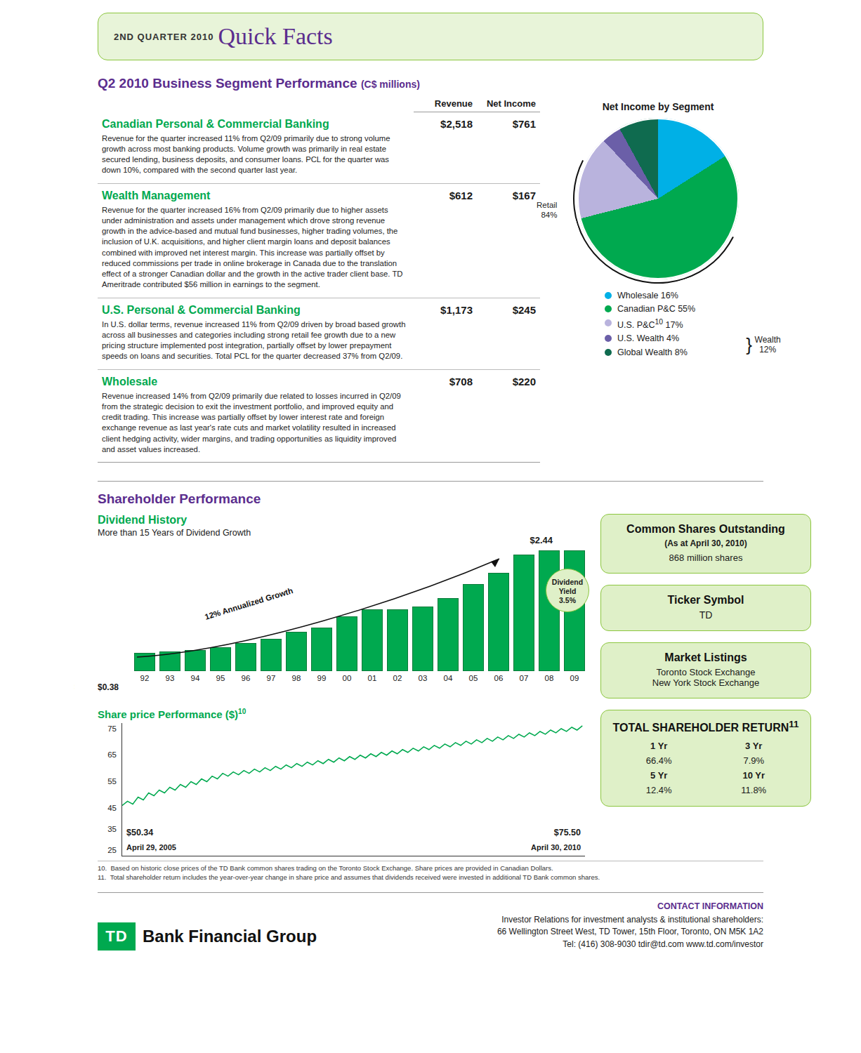2ND QUARTER 2010 Quick Facts
Q2 2010 Business Segment Performance (C$ millions)
| | Revenue | Net Income |
| --- | --- | --- |
| Canadian Personal & Commercial Banking Revenue for the quarter increased 11% from Q2/09 primarily due to strong volume growth across most banking products. Volume growth was primarily in real estate secured lending, business deposits, and consumer loans. PCL for the quarter was down 10%, compared with the second quarter last year. | $2,518 | $761 |
| Wealth Management Revenue for the quarter increased 16% from Q2/09 primarily due to higher assets under administration and assets under management which drove strong revenue growth in the advice-based and mutual fund businesses, higher trading volumes, the inclusion of U.K. acquisitions, and higher client margin loans and deposit balances combined with improved net interest margin. This increase was partially offset by reduced commissions per trade in online brokerage in Canada due to the translation effect of a stronger Canadian dollar and the growth in the active trader client base. TD Ameritrade contributed $56 million in earnings to the segment. | $612 | $167 |
| U.S. Personal & Commercial Banking In U.S. dollar terms, revenue increased 11% from Q2/09 driven by broad based growth across all businesses and categories including strong retail fee growth due to a new pricing structure implemented post integration, partially offset by lower prepayment speeds on loans and securities. Total PCL for the quarter decreased 37% from Q2/09. | $1,173 | $245 |
| Wholesale Revenue increased 14% from Q2/09 primarily due related to losses incurred in Q2/09 from the strategic decision to exit the investment portfolio, and improved equity and credit trading. This increase was partially offset by lower interest rate and foreign exchange revenue as last year's rate cuts and market volatility resulted in increased client hedging activity, wider margins, and trading opportunities as liquidity improved and asset values increased. | $708 | $220 |
Net Income by Segment
Retail
84%
Wholesale 16%
Canadian P&C 55%
U.S. P&C10 17%
U.S. Wealth 4%
Global Wealth 8%
} Wealth
12%
Shareholder Performance
Dividend History
More than 15 Years of Dividend Growth
$0.38
$2.44
12% Annualized Growth
929394959697 989900010203 040506070809
Dividend
Yield
3.5%
Share price Performance ($)10
75 65 55 45 35 25
$50.34
April 29, 2005
$75.50
April 30, 2010
Common Shares Outstanding
(As at April 30, 2010)
868 million shares
Ticker Symbol
TD
Market Listings
Toronto Stock Exchange
New York Stock Exchange
TOTAL SHAREHOLDER RETURN11
| 1 Yr | 3 Yr |
| 66.4% | 7.9% |
| 5 Yr | 10 Yr |
| 12.4% | 11.8% |
10. Based on historic close prices of the TD Bank common shares trading on the Toronto Stock Exchange. Share prices are provided in Canadian Dollars.
11. Total shareholder return includes the year-over-year change in share price and assumes that dividends received were invested in additional TD Bank common shares.
TD
Bank Financial Group
CONTACT INFORMATION
Investor Relations for investment analysts & institutional shareholders:
66 Wellington Street West, TD Tower, 15th Floor, Toronto, ON M5K 1A2
Tel: (416) 308-9030 tdir@td.com www.td.com/investor